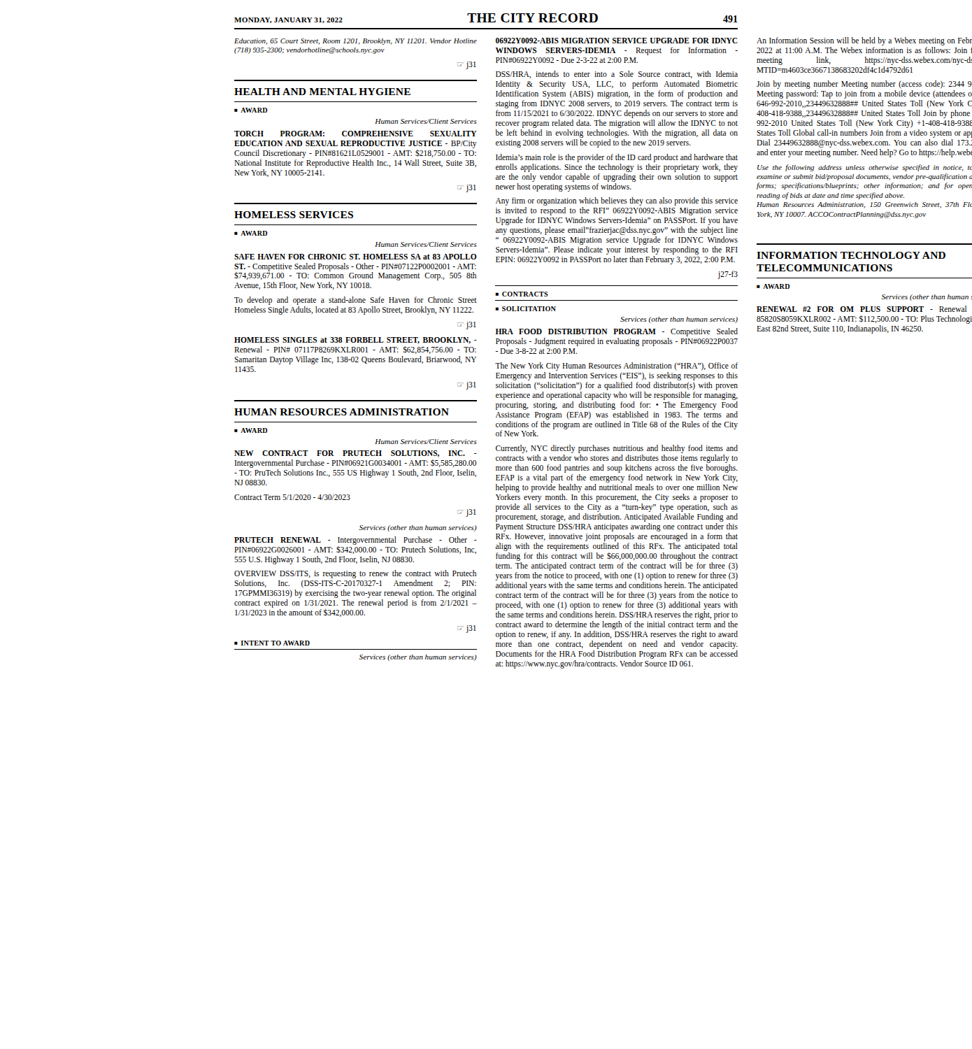MONDAY, JANUARY 31, 2022
THE CITY RECORD
491
Education, 65 Court Street, Room 1201, Brooklyn, NY 11201. Vendor Hotline (718) 935-2300; vendorhotline@schools.nyc.gov
j31
HEALTH AND MENTAL HYGIENE
AWARD
Human Services/Client Services
TORCH PROGRAM: COMPREHENSIVE SEXUALITY EDUCATION AND SEXUAL REPRODUCTIVE JUSTICE - BP/City Council Discretionary - PIN#81621L0529001 - AMT: $218,750.00 - TO: National Institute for Reproductive Health Inc., 14 Wall Street, Suite 3B, New York, NY 10005-2141.
j31
HOMELESS SERVICES
AWARD
Human Services/Client Services
SAFE HAVEN FOR CHRONIC ST. HOMELESS SA at 83 APOLLO ST. - Competitive Sealed Proposals - Other - PIN#07122P0002001 - AMT: $74,939,671.00 - TO: Common Ground Management Corp., 505 8th Avenue, 15th Floor, New York, NY 10018.
To develop and operate a stand-alone Safe Haven for Chronic Street Homeless Single Adults, located at 83 Apollo Street, Brooklyn, NY 11222.
j31
HOMELESS SINGLES at 338 FORBELL STREET, BROOKLYN, - Renewal - PIN# 07117P8269KXLR001 - AMT: $62,854,756.00 - TO: Samaritan Daytop Village Inc, 138-02 Queens Boulevard, Briarwood, NY 11435.
j31
HUMAN RESOURCES ADMINISTRATION
AWARD
Human Services/Client Services
NEW CONTRACT FOR PRUTECH SOLUTIONS, INC. - Intergovernmental Purchase - PIN#06921G0034001 - AMT: $5,585,280.00 - TO: PruTech Solutions Inc., 555 US Highway 1 South, 2nd Floor, Iselin, NJ 08830.
Contract Term 5/1/2020 - 4/30/2023
j31
Services (other than human services)
PRUTECH RENEWAL - Intergovernmental Purchase - Other - PIN#06922G0026001 - AMT: $342,000.00 - TO: Prutech Solutions, Inc, 555 U.S. Highway 1 South, 2nd Floor, Iselin, NJ 08830.
OVERVIEW DSS/ITS, is requesting to renew the contract with Prutech Solutions, Inc. (DSS-ITS-C-20170327-1 Amendment 2; PIN: 17GPMMI36319) by exercising the two-year renewal option. The original contract expired on 1/31/2021. The renewal period is from 2/1/2021 – 1/31/2023 in the amount of $342,000.00.
j31
INTENT TO AWARD
Services (other than human services)
06922Y0092-ABIS MIGRATION SERVICE UPGRADE FOR IDNYC WINDOWS SERVERS-IDEMIA - Request for Information - PIN#06922Y0092 - Due 2-3-22 at 2:00 P.M.
DSS/HRA, intends to enter into a Sole Source contract, with Idemia Identity & Security USA, LLC, to perform Automated Biometric Identification System (ABIS) migration, in the form of production and staging from IDNYC 2008 servers, to 2019 servers. The contract term is from 11/15/2021 to 6/30/2022. IDNYC depends on our servers to store and recover program related data. The migration will allow the IDNYC to not be left behind in evolving technologies. With the migration, all data on existing 2008 servers will be copied to the new 2019 servers.
Idemia’s main role is the provider of the ID card product and hardware that enrolls applications. Since the technology is their proprietary work, they are the only vendor capable of upgrading their own solution to support newer host operating systems of windows.
Any firm or organization which believes they can also provide this service is invited to respond to the RFI” 06922Y0092-ABIS Migration service Upgrade for IDNYC Windows Servers-Idemia” on PASSPort. If you have any questions, please email”frazierjac@dss.nyc.gov” with the subject line “ 06922Y0092-ABIS Migration service Upgrade for IDNYC Windows Servers-Idemia”. Please indicate your interest by responding to the RFI EPIN: 06922Y0092 in PASSPort no later than February 3, 2022, 2:00 P.M.
j27-f3
CONTRACTS
SOLICITATION
Services (other than human services)
HRA FOOD DISTRIBUTION PROGRAM - Competitive Sealed Proposals - Judgment required in evaluating proposals - PIN#06922P0037 - Due 3-8-22 at 2:00 P.M.
The New York City Human Resources Administration (“HRA”), Office of Emergency and Intervention Services (“EIS”), is seeking responses to this solicitation (“solicitation”) for a qualified food distributor(s) with proven experience and operational capacity who will be responsible for managing, procuring, storing, and distributing food for: • The Emergency Food Assistance Program (EFAP) was established in 1983. The terms and conditions of the program are outlined in Title 68 of the Rules of the City of New York.
Currently, NYC directly purchases nutritious and healthy food items and contracts with a vendor who stores and distributes those items regularly to more than 600 food pantries and soup kitchens across the five boroughs. EFAP is a vital part of the emergency food network in New York City, helping to provide healthy and nutritional meals to over one million New Yorkers every month. In this procurement, the City seeks a proposer to provide all services to the City as a “turn-key” type operation, such as procurement, storage, and distribution. Anticipated Available Funding and Payment Structure DSS/HRA anticipates awarding one contract under this RFx. However, innovative joint proposals are encouraged in a form that align with the requirements outlined of this RFx. The anticipated total funding for this contract will be $66,000,000.00 throughout the contract term. The anticipated contract term of the contract will be for three (3) years from the notice to proceed, with one (1) option to renew for three (3) additional years with the same terms and conditions herein. The anticipated contract term of the contract will be for three (3) years from the notice to proceed, with one (1) option to renew for three (3) additional years with the same terms and conditions herein. DSS/HRA reserves the right, prior to contract award to determine the length of the initial contract term and the option to renew, if any. In addition, DSS/HRA reserves the right to award more than one contract, dependent on need and vendor capacity. Documents for the HRA Food Distribution Program RFx can be accessed at: https://www.nyc.gov/hra/contracts. Vendor Source ID 061.
An Information Session will be held by a Webex meeting on February 15, 2022 at 11:00 A.M. The Webex information is as follows: Join from the meeting link, https://nyc-dss.webex.com/nyc-dss/j.php?MTID=m4603ce3667138683202df4c1d4792d61
Join by meeting number Meeting number (access code): 2344 963 2888 Meeting password: Tap to join from a mobile device (attendees only) +1-646-992-2010,,23449632888## United States Toll (New York City) +1-408-418-9388,,23449632888## United States Toll Join by phone +1-646-992-2010 United States Toll (New York City) +1-408-418-9388 United States Toll Global call-in numbers Join from a video system or application Dial 23449632888@nyc-dss.webex.com. You can also dial 173.243.2.68 and enter your meeting number. Need help? Go to https://help.webex.com
Use the following address unless otherwise specified in notice, to secure, examine or submit bid/proposal documents, vendor pre-qualification and other forms; specifications/blueprints; other information; and for opening and reading of bids at date and time specified above.
Human Resources Administration, 150 Greenwich Street, 37th Floor, New York, NY 10007. ACCOContractPlanning@dss.nyc.gov
j31
INFORMATION TECHNOLOGY AND
TELECOMMUNICATIONS
AWARD
Services (other than human services)
RENEWAL #2 FOR OM PLUS SUPPORT - Renewal - PIN# 85820S8059KXLR002 - AMT: $112,500.00 - TO: Plus Technologies, 6081 East 82nd Street, Suite 110, Indianapolis, IN 46250.
j31